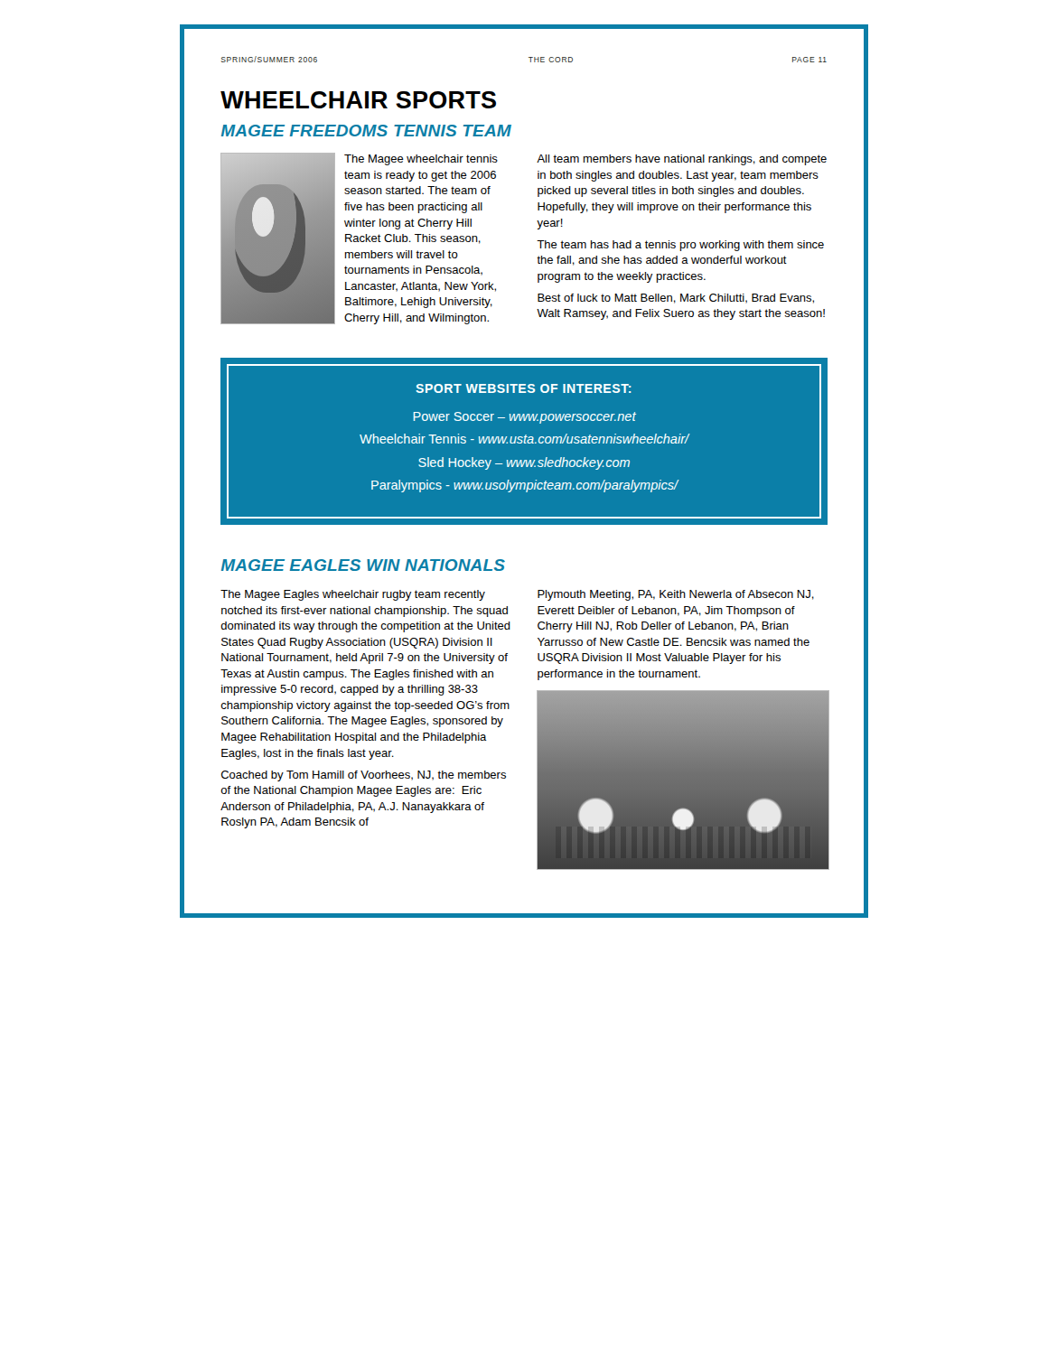Spring/Summer 2006
The Cord
Page 11
WHEELCHAIR SPORTS
MAGEE FREEDOMS TENNIS TEAM
The Magee wheelchair tennis team is ready to get the 2006 season started. The team of five has been practicing all winter long at Cherry Hill Racket Club. This season, members will travel to tournaments in Pensacola, Lancaster, Atlanta, New York, Baltimore, Lehigh University, Cherry Hill, and Wilmington.
All team members have national rankings, and compete in both singles and doubles. Last year, team members picked up several titles in both singles and doubles. Hopefully, they will improve on their performance this year!
The team has had a tennis pro working with them since the fall, and she has added a wonderful workout program to the weekly practices.
Best of luck to Matt Bellen, Mark Chilutti, Brad Evans, Walt Ramsey, and Felix Suero as they start the season!
SPORT WEBSITES OF INTEREST:
Power Soccer – www.powersoccer.net
Wheelchair Tennis - www.usta.com/usatenniswheelchair/
Sled Hockey – www.sledhockey.com
Paralympics - www.usolympicteam.com/paralympics/
MAGEE EAGLES WIN NATIONALS
The Magee Eagles wheelchair rugby team recently notched its first-ever national championship. The squad dominated its way through the competition at the United States Quad Rugby Association (USQRA) Division II National Tournament, held April 7-9 on the University of Texas at Austin campus. The Eagles finished with an impressive 5-0 record, capped by a thrilling 38-33 championship victory against the top-seeded OG’s from Southern California. The Magee Eagles, sponsored by Magee Rehabilitation Hospital and the Philadelphia Eagles, lost in the finals last year.
Coached by Tom Hamill of Voorhees, NJ, the members of the National Champion Magee Eagles are: Eric Anderson of Philadelphia, PA, A.J. Nanayakkara of Roslyn PA, Adam Bencsik of
Plymouth Meeting, PA, Keith Newerla of Absecon NJ, Everett Deibler of Lebanon, PA, Jim Thompson of Cherry Hill NJ, Rob Deller of Lebanon, PA, Brian Yarrusso of New Castle DE. Bencsik was named the USQRA Division II Most Valuable Player for his performance in the tournament.